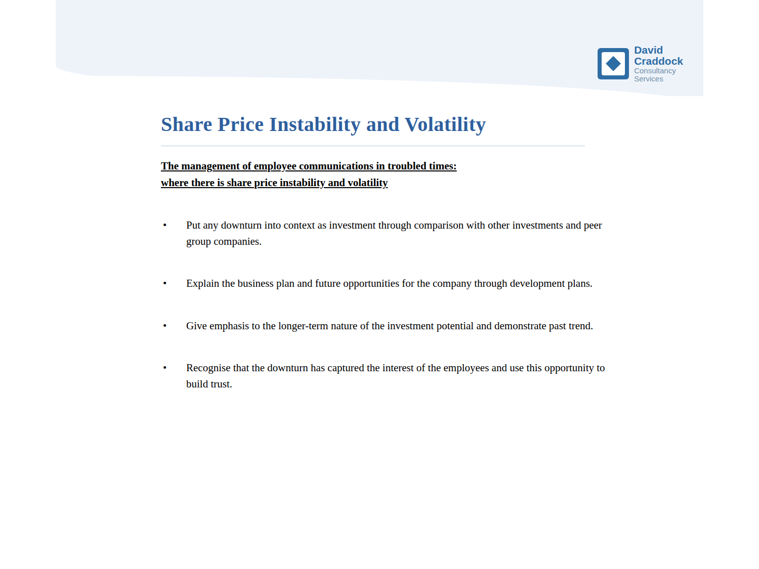David
Craddock
Consultancy
Services
Share Price Instability and Volatility
The management of employee communications in troubled times:
where there is share price instability and volatility
Put any downturn into context as investment through comparison with other investments and peer group companies.
Explain the business plan and future opportunities for the company through development plans.
Give emphasis to the longer-term nature of the investment potential and demonstrate past trend.
Recognise that the downturn has captured the interest of the employees and use this opportunity to build trust.